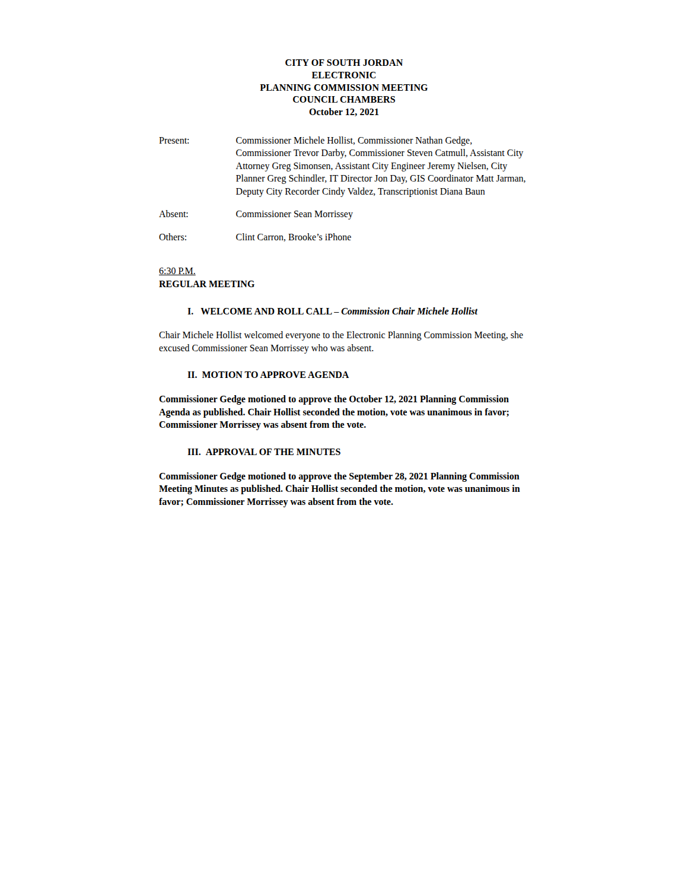CITY OF SOUTH JORDAN
ELECTRONIC
PLANNING COMMISSION MEETING
COUNCIL CHAMBERS
October 12, 2021
| Present: | Commissioner Michele Hollist, Commissioner Nathan Gedge, Commissioner Trevor Darby, Commissioner Steven Catmull, Assistant City Attorney Greg Simonsen, Assistant City Engineer Jeremy Nielsen, City Planner Greg Schindler, IT Director Jon Day, GIS Coordinator Matt Jarman, Deputy City Recorder Cindy Valdez, Transcriptionist Diana Baun |
| Absent: | Commissioner Sean Morrissey |
| Others: | Clint Carron, Brooke’s iPhone |
6:30 P.M.
REGULAR MEETING
I. WELCOME AND ROLL CALL – Commission Chair Michele Hollist
Chair Michele Hollist welcomed everyone to the Electronic Planning Commission Meeting, she excused Commissioner Sean Morrissey who was absent.
II. MOTION TO APPROVE AGENDA
Commissioner Gedge motioned to approve the October 12, 2021 Planning Commission Agenda as published. Chair Hollist seconded the motion, vote was unanimous in favor; Commissioner Morrissey was absent from the vote.
III. APPROVAL OF THE MINUTES
Commissioner Gedge motioned to approve the September 28, 2021 Planning Commission Meeting Minutes as published. Chair Hollist seconded the motion, vote was unanimous in favor; Commissioner Morrissey was absent from the vote.